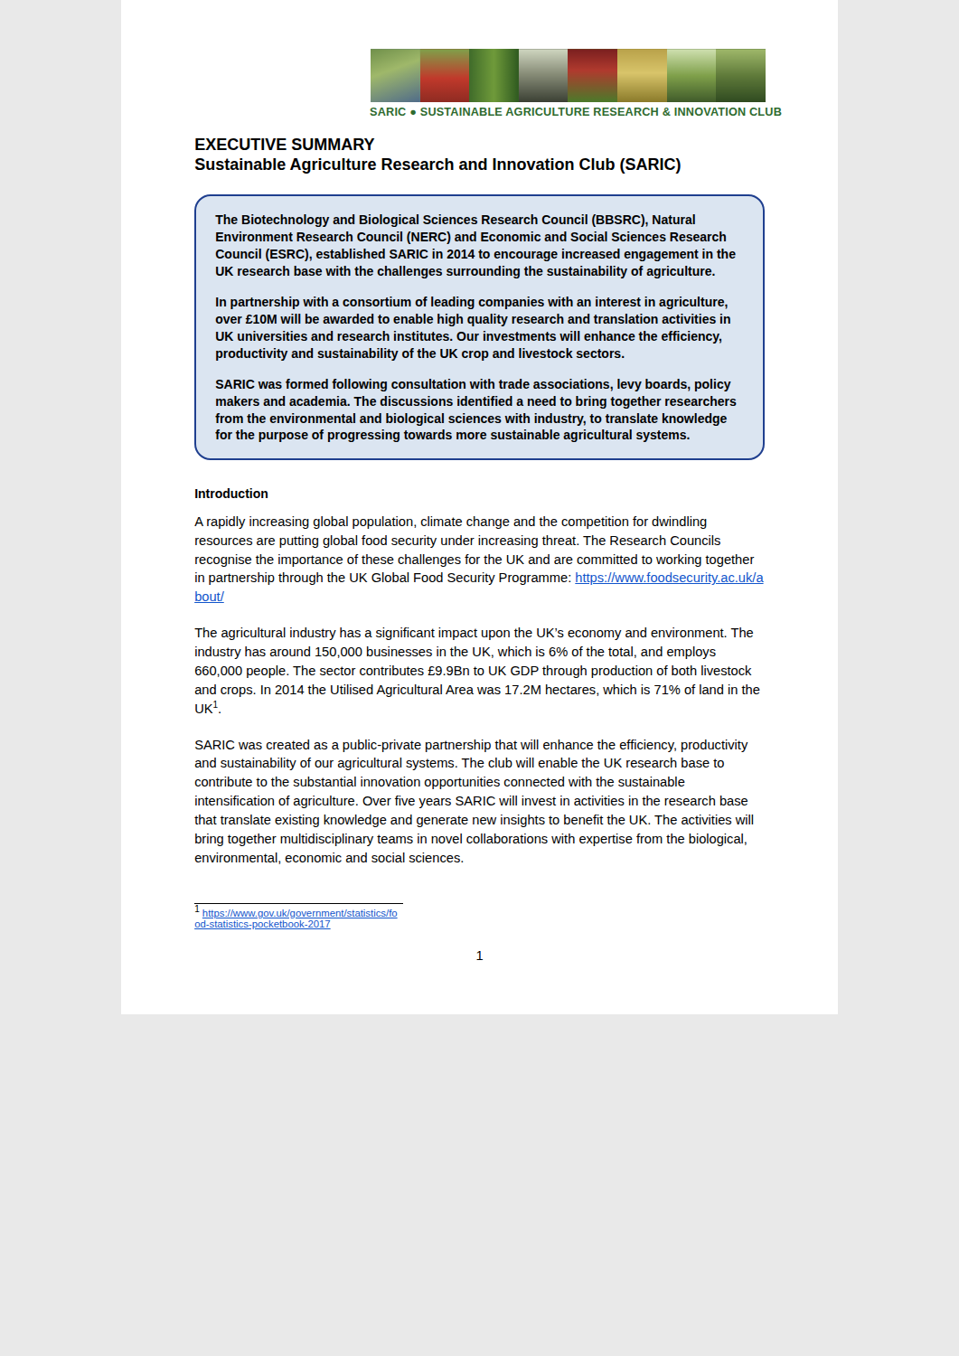SARIC ● SUSTAINABLE AGRICULTURE RESEARCH & INNOVATION CLUB
EXECUTIVE SUMMARYSustainable Agriculture Research and Innovation Club (SARIC)
The Biotechnology and Biological Sciences Research Council (BBSRC), Natural Environment Research Council (NERC) and Economic and Social Sciences Research Council (ESRC), established SARIC in 2014 to encourage increased engagement in the UK research base with the challenges surrounding the sustainability of agriculture.
In partnership with a consortium of leading companies with an interest in agriculture, over £10M will be awarded to enable high quality research and translation activities in UK universities and research institutes. Our investments will enhance the efficiency, productivity and sustainability of the UK crop and livestock sectors.
SARIC was formed following consultation with trade associations, levy boards, policy makers and academia. The discussions identified a need to bring together researchers from the environmental and biological sciences with industry, to translate knowledge for the purpose of progressing towards more sustainable agricultural systems.
Introduction
A rapidly increasing global population, climate change and the competition for dwindling resources are putting global food security under increasing threat. The Research Councils recognise the importance of these challenges for the UK and are committed to working together in partnership through the UK Global Food Security Programme: https://www.foodsecurity.ac.uk/about/
The agricultural industry has a significant impact upon the UK’s economy and environment. The industry has around 150,000 businesses in the UK, which is 6% of the total, and employs 660,000 people. The sector contributes £9.9Bn to UK GDP through production of both livestock and crops. In 2014 the Utilised Agricultural Area was 17.2M hectares, which is 71% of land in the UK1.
SARIC was created as a public-private partnership that will enhance the efficiency, productivity and sustainability of our agricultural systems. The club will enable the UK research base to contribute to the substantial innovation opportunities connected with the sustainable intensification of agriculture. Over five years SARIC will invest in activities in the research base that translate existing knowledge and generate new insights to benefit the UK. The activities will bring together multidisciplinary teams in novel collaborations with expertise from the biological, environmental, economic and social sciences.
1 https://www.gov.uk/government/statistics/food-statistics-pocketbook-2017
1